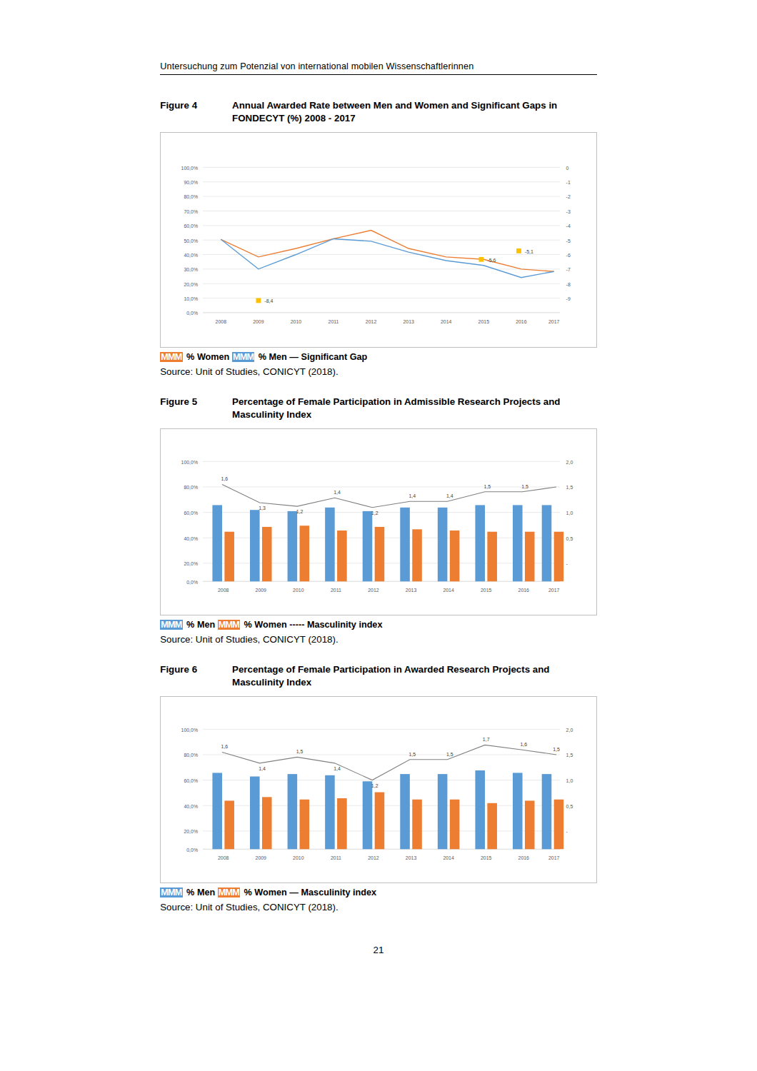Untersuchung zum Potenzial von international mobilen Wissenschaftlerinnen
Figure 4
Annual Awarded Rate between Men and Women and Significant Gaps in FONDECYT (%) 2008 - 2017
100,0% 90,0% 80,0% 70,0% 60,0% 50,0% 40,0% 30,0% 20,0% 10,0% 0,0% 0 -1 -2 -3 -4 -5 -6 -7 -8 -9 2008 2009 2010 2011 2012 2013 2014 2015 2016 2017 -8,4 -5,6 -5,1
MMM % Women MMM % Men — Significant Gap
Source: Unit of Studies, CONICYT (2018).
Figure 5
Percentage of Female Participation in Admissible Research Projects and Masculinity Index
100,0% 80,0% 60,0% 40,0% 20,0% 0,0% 2,0 1,5 1,0 0,5 - 1,6 1,3 1,2 1,4 1,2 1,4 1,4 1,5 1,5 2008 2009 2010 2011 2012 2013 2014 2015 2016 2017
MMM % Men MMM % Women ----- Masculinity index
Source: Unit of Studies, CONICYT (2018).
Figure 6
Percentage of Female Participation in Awarded Research Projects and Masculinity Index
100,0% 80,0% 60,0% 40,0% 20,0% 0,0% 2,0 1,5 1,0 0,5 - 1,6 1,4 1,5 1,4 1,2 1,5 1,5 1,7 1,6 1,5 2008 2009 2010 2011 2012 2013 2014 2015 2016 2017
MMM % Men MMM % Women — Masculinity index
Source: Unit of Studies, CONICYT (2018).
21